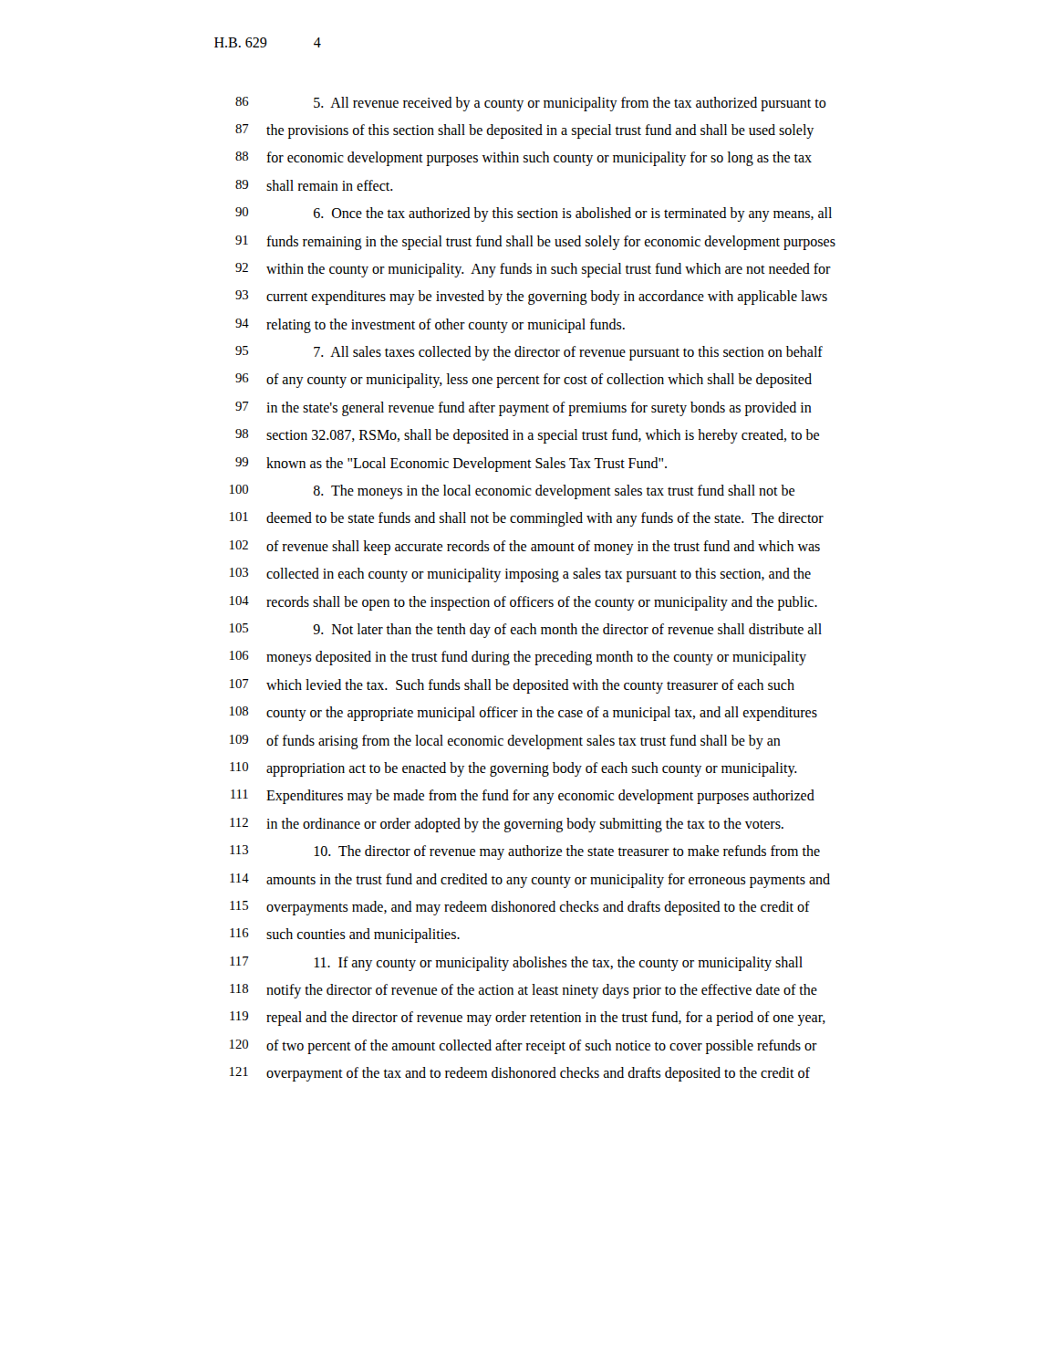H.B. 629 4
5. All revenue received by a county or municipality from the tax authorized pursuant to
the provisions of this section shall be deposited in a special trust fund and shall be used solely
for economic development purposes within such county or municipality for so long as the tax
shall remain in effect.
6. Once the tax authorized by this section is abolished or is terminated by any means, all
funds remaining in the special trust fund shall be used solely for economic development purposes
within the county or municipality. Any funds in such special trust fund which are not needed for
current expenditures may be invested by the governing body in accordance with applicable laws
relating to the investment of other county or municipal funds.
7. All sales taxes collected by the director of revenue pursuant to this section on behalf
of any county or municipality, less one percent for cost of collection which shall be deposited
in the state's general revenue fund after payment of premiums for surety bonds as provided in
section 32.087, RSMo, shall be deposited in a special trust fund, which is hereby created, to be
known as the "Local Economic Development Sales Tax Trust Fund".
8. The moneys in the local economic development sales tax trust fund shall not be
deemed to be state funds and shall not be commingled with any funds of the state. The director
of revenue shall keep accurate records of the amount of money in the trust fund and which was
collected in each county or municipality imposing a sales tax pursuant to this section, and the
records shall be open to the inspection of officers of the county or municipality and the public.
9. Not later than the tenth day of each month the director of revenue shall distribute all
moneys deposited in the trust fund during the preceding month to the county or municipality
which levied the tax. Such funds shall be deposited with the county treasurer of each such
county or the appropriate municipal officer in the case of a municipal tax, and all expenditures
of funds arising from the local economic development sales tax trust fund shall be by an
appropriation act to be enacted by the governing body of each such county or municipality.
Expenditures may be made from the fund for any economic development purposes authorized
in the ordinance or order adopted by the governing body submitting the tax to the voters.
10. The director of revenue may authorize the state treasurer to make refunds from the
amounts in the trust fund and credited to any county or municipality for erroneous payments and
overpayments made, and may redeem dishonored checks and drafts deposited to the credit of
such counties and municipalities.
11. If any county or municipality abolishes the tax, the county or municipality shall
notify the director of revenue of the action at least ninety days prior to the effective date of the
repeal and the director of revenue may order retention in the trust fund, for a period of one year,
of two percent of the amount collected after receipt of such notice to cover possible refunds or
overpayment of the tax and to redeem dishonored checks and drafts deposited to the credit of